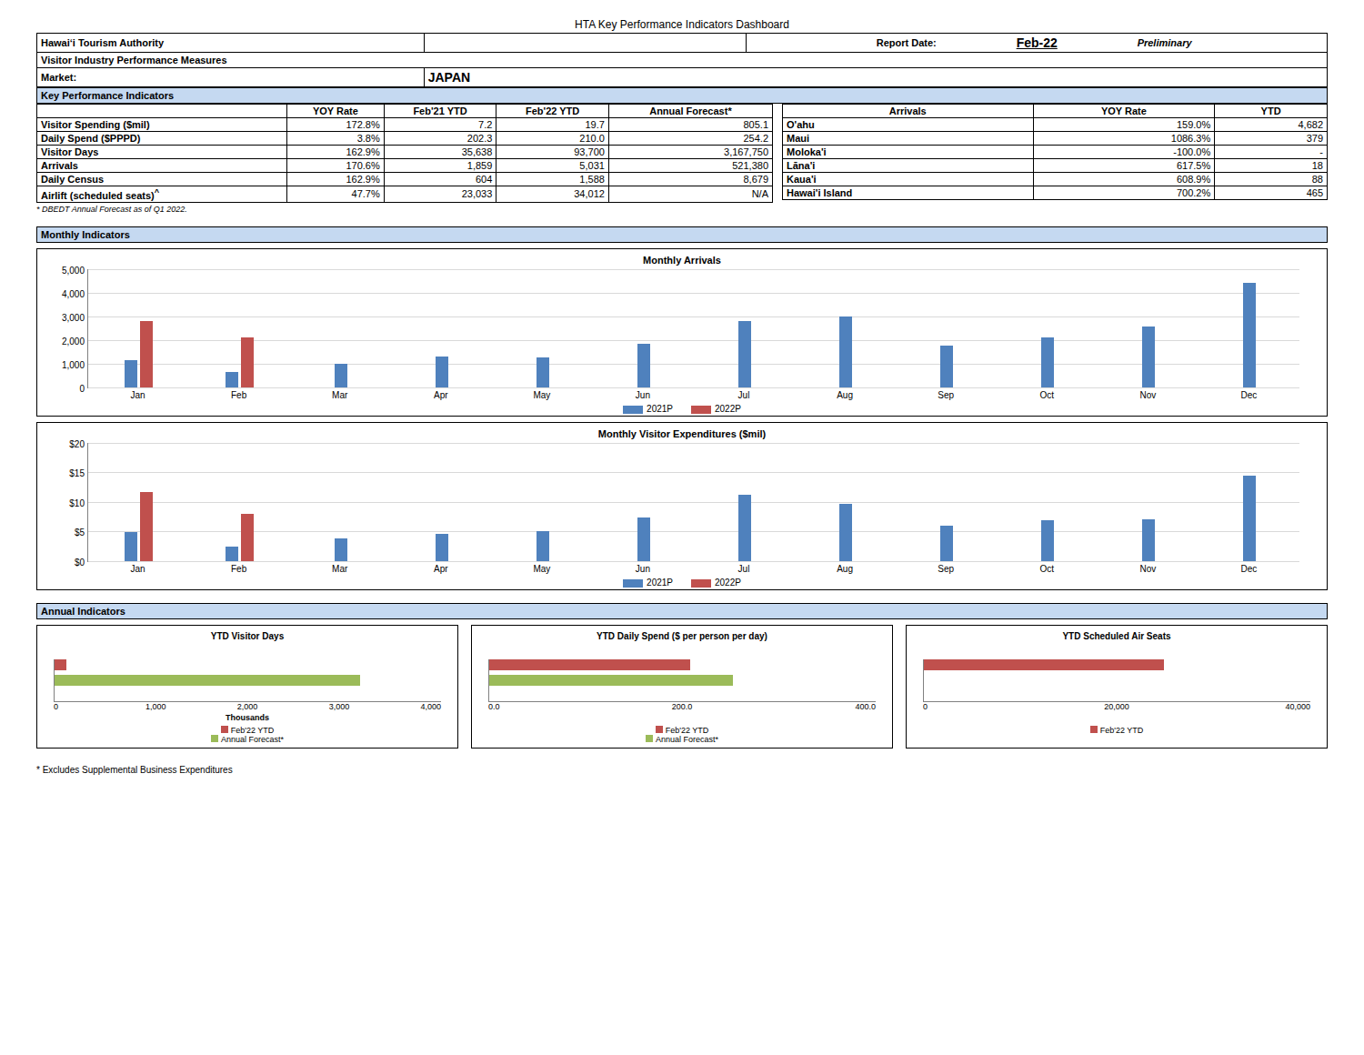HTA Key Performance Indicators Dashboard
| Hawaiʻi Tourism Authority | | Report Date: | Feb-22 | Preliminary |
| Visitor Industry Performance Measures |
| Market: | JAPAN |
Key Performance Indicators
| | YOY Rate | Feb'21 YTD | Feb'22 YTD | Annual Forecast* |
| --- | --- | --- | --- | --- |
| Visitor Spending ($mil) | 172.8% | 7.2 | 19.7 | 805.1 |
| Daily Spend ($PPPD) | 3.8% | 202.3 | 210.0 | 254.2 |
| Visitor Days | 162.9% | 35,638 | 93,700 | 3,167,750 |
| Arrivals | 170.6% | 1,859 | 5,031 | 521,380 |
| Daily Census | 162.9% | 604 | 1,588 | 8,679 |
| Airlift (scheduled seats) ^ | 47.7% | 23,033 | 34,012 | N/A |
* DBEDT Annual Forecast as of Q1 2022.
| Arrivals | YOY Rate | YTD |
| --- | --- | --- |
| O'ahu | 159.0% | 4,682 |
| Maui | 1086.3% | 379 |
| Moloka'i | -100.0% | - |
| Lāna'i | 617.5% | 18 |
| Kaua'i | 608.9% | 88 |
| Hawai'i Island | 700.2% | 465 |
Monthly Indicators
Monthly Arrivals
5,000
4,000
3,000
2,000
1,000
0
Jan
Feb
Mar
Apr
May
Jun
Jul
Aug
Sep
Oct
Nov
Dec
2021P
2022P
Monthly Visitor Expenditures ($mil)
$20
$15
$10
$5
$0
Jan
Feb
Mar
Apr
May
Jun
Jul
Aug
Sep
Oct
Nov
Dec
2021P
2022P
Annual Indicators
YTD Visitor Days
0
1,000
2,000
3,000
4,000
Thousands
Feb'22 YTD
Annual Forecast*
YTD Daily Spend ($ per person per day)
0.0
200.0
400.0
Feb'22 YTD
Annual Forecast*
YTD Scheduled Air Seats
0
20,000
40,000
Feb'22 YTD
* Excludes Supplemental Business Expenditures